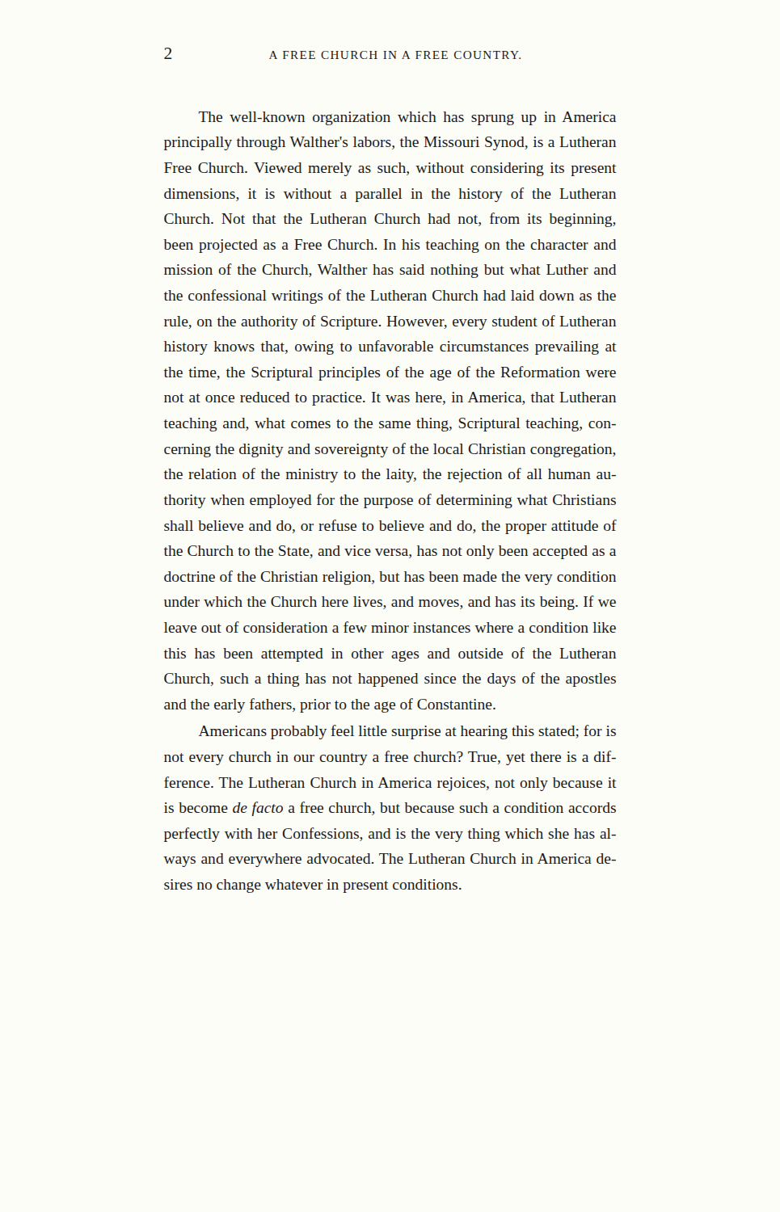2 A Free Church in a Free Country.
The well-known organization which has sprung up in America principally through Walther's labors, the Missouri Synod, is a Lutheran Free Church. Viewed merely as such, without considering its present dimensions, it is without a parallel in the history of the Lutheran Church. Not that the Lutheran Church had not, from its beginning, been projected as a Free Church. In his teaching on the character and mission of the Church, Walther has said nothing but what Luther and the confessional writings of the Lutheran Church had laid down as the rule, on the authority of Scripture. However, every student of Lutheran history knows that, owing to unfavorable circumstances prevailing at the time, the Scriptural principles of the age of the Reformation were not at once reduced to practice. It was here, in America, that Lutheran teaching and, what comes to the same thing, Scriptural teaching, concerning the dignity and sovereignty of the local Christian congregation, the relation of the ministry to the laity, the rejection of all human authority when employed for the purpose of determining what Christians shall believe and do, or refuse to believe and do, the proper attitude of the Church to the State, and vice versa, has not only been accepted as a doctrine of the Christian religion, but has been made the very condition under which the Church here lives, and moves, and has its being. If we leave out of consideration a few minor instances where a condition like this has been attempted in other ages and outside of the Lutheran Church, such a thing has not happened since the days of the apostles and the early fathers, prior to the age of Constantine.
Americans probably feel little surprise at hearing this stated; for is not every church in our country a free church? True, yet there is a difference. The Lutheran Church in America rejoices, not only because it is become de facto a free church, but because such a condition accords perfectly with her Confessions, and is the very thing which she has always and everywhere advocated. The Lutheran Church in America desires no change whatever in present conditions.